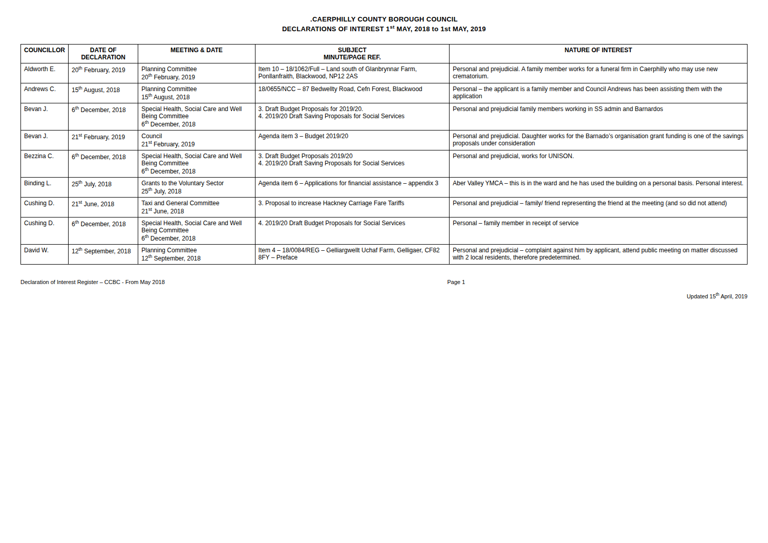.CAERPHILLY COUNTY BOROUGH COUNCIL
DECLARATIONS OF INTEREST 1st MAY, 2018 to 1st MAY, 2019
| COUNCILLOR | DATE OF DECLARATION | MEETING & DATE | SUBJECT MINUTE/PAGE REF. | NATURE OF INTEREST |
| --- | --- | --- | --- | --- |
| Aldworth E. | 20 th February, 2019 | Planning Committee 20 th February, 2019 | Item 10 – 18/1062/Full – Land south of Glanbrynnar Farm, Ponllanfraith, Blackwood, NP12 2AS | Personal and prejudicial. A family member works for a funeral firm in Caerphilly who may use new crematorium. |
| Andrews C. | 15 th August, 2018 | Planning Committee 15 th August, 2018 | 18/0655/NCC – 87 Bedwellty Road, Cefn Forest, Blackwood | Personal – the applicant is a family member and Council Andrews has been assisting them with the application |
| Bevan J. | 6 th December, 2018 | Special Health, Social Care and Well Being Committee 6 th December, 2018 | 3. Draft Budget Proposals for 2019/20. 4. 2019/20 Draft Saving Proposals for Social Services | Personal and prejudicial family members working in SS admin and Barnardos |
| Bevan J. | 21 st February, 2019 | Council 21 st February, 2019 | Agenda item 3 – Budget 2019/20 | Personal and prejudicial. Daughter works for the Barnado’s organisation grant funding is one of the savings proposals under consideration |
| Bezzina C. | 6 th December, 2018 | Special Health, Social Care and Well Being Committee 6 th December, 2018 | 3. Draft Budget Proposals 2019/20 4. 2019/20 Draft Saving Proposals for Social Services | Personal and prejudicial, works for UNISON. |
| Binding L. | 25 th July, 2018 | Grants to the Voluntary Sector 25 th July, 2018 | Agenda item 6 – Applications for financial assistance – appendix 3 | Aber Valley YMCA – this is in the ward and he has used the building on a personal basis. Personal interest. |
| Cushing D. | 21 st June, 2018 | Taxi and General Committee 21 st June, 2018 | 3. Proposal to increase Hackney Carriage Fare Tariffs | Personal and prejudicial – family/ friend representing the friend at the meeting (and so did not attend) |
| Cushing D. | 6 th December, 2018 | Special Health, Social Care and Well Being Committee 6 th December, 2018 | 4. 2019/20 Draft Budget Proposals for Social Services | Personal – family member in receipt of service |
| David W. | 12 th September, 2018 | Planning Committee 12 th September, 2018 | Item 4 – 18/0084/REG – Gelliargwellt Uchaf Farm, Gelligaer, CF82 8FY – Preface | Personal and prejudicial – complaint against him by applicant, attend public meeting on matter discussed with 2 local residents, therefore predetermined. |
Declaration of Interest Register – CCBC - From May 2018
Page 1
Updated 15th April, 2019